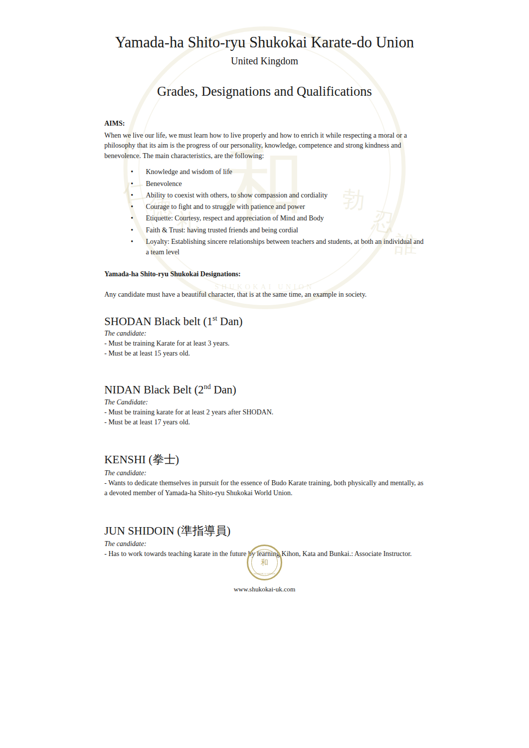SHITO - RYU
SHUKOKAI UNION
和
仁
德
礼
勃
忍
誰
Yamada-ha Shito-ryu Shukokai Karate-do Union
United Kingdom
Grades, Designations and Qualifications
AIMS:
When we live our life, we must learn how to live properly and how to enrich it while respecting a moral or a philosophy that its aim is the progress of our personality, knowledge, competence and strong kindness and benevolence. The main characteristics, are the following:
Knowledge and wisdom of life
Benevolence
Ability to coexist with others, to show compassion and cordiality
Courage to fight and to struggle with patience and power
Etiquette: Courtesy, respect and appreciation of Mind and Body
Faith & Trust: having trusted friends and being cordial
Loyalty: Establishing sincere relationships between teachers and students, at both an individual and a team level
Yamada-ha Shito-ryu Shukokai Designations:
Any candidate must have a beautiful character, that is at the same time, an example in society.
SHODAN Black belt (1st Dan)
The candidate:
- Must be training Karate for at least 3 years.
- Must be at least 15 years old.
NIDAN Black Belt (2nd Dan)
The Candidate:
- Must be training karate for at least 2 years after SHODAN.
- Must be at least 17 years old.
KENSHI (拳士)
The candidate:
- Wants to dedicate themselves in pursuit for the essence of Budo Karate training, both physically and mentally, as a devoted member of Yamada-ha Shito-ryu Shukokai World Union.
JUN SHIDOIN (準指導員)
The candidate:
- Has to work towards teaching karate in the future by learning Kihon, Kata and Bunkai.: Associate Instructor.
SHITO·RYU 和 SHUKOKAI UNION
www.shukokai-uk.com